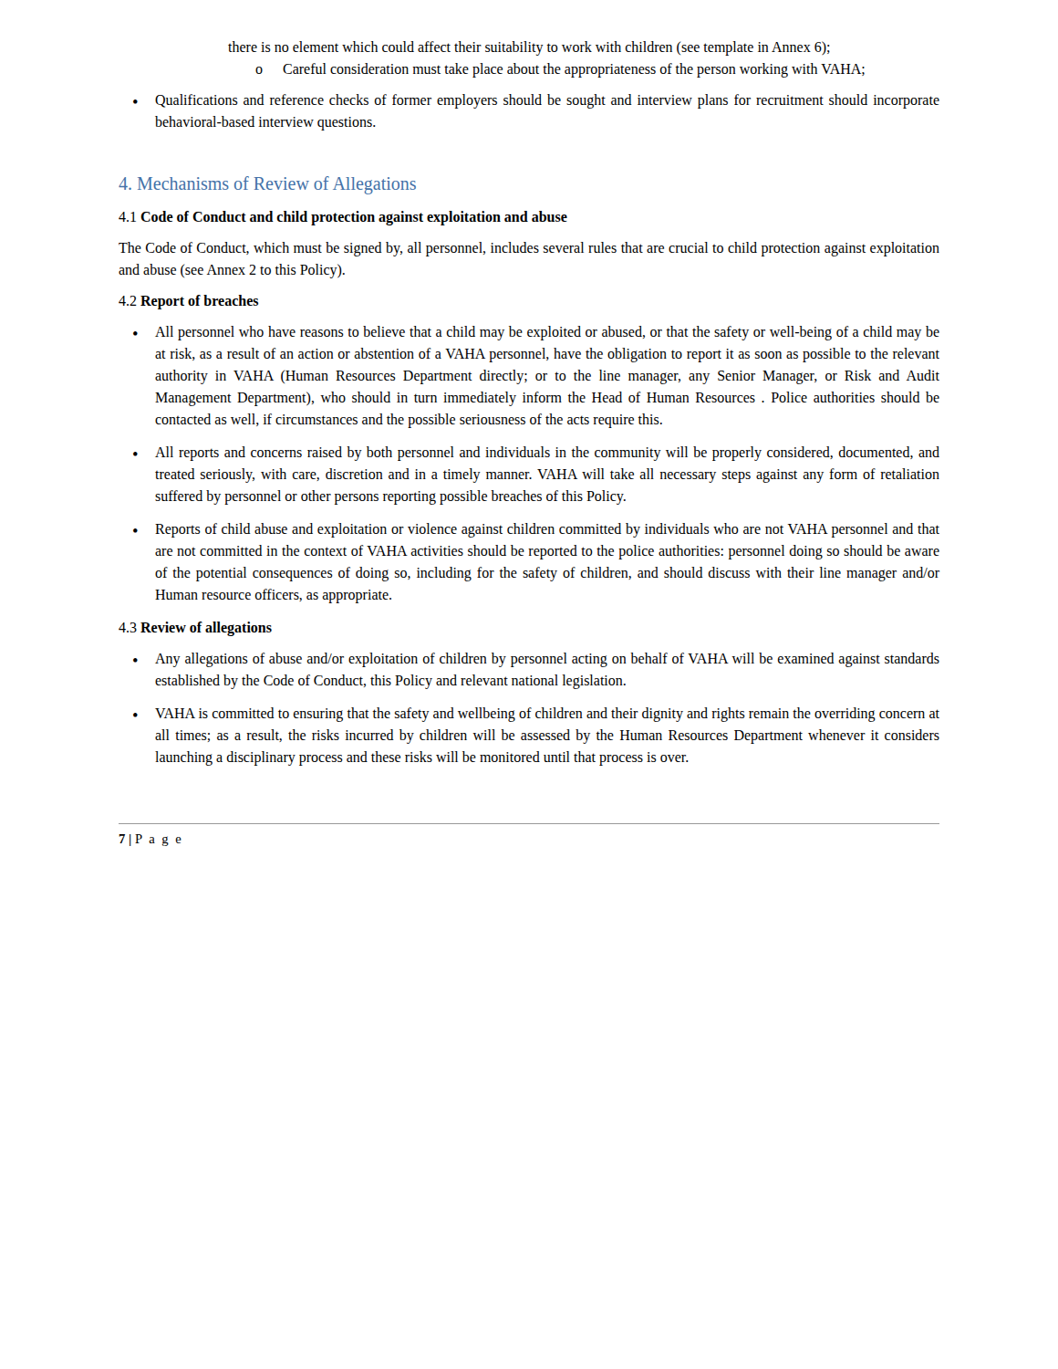there is no element which could affect their suitability to work with children (see template in Annex 6);
Careful consideration must take place about the appropriateness of the person working with VAHA;
Qualifications and reference checks of former employers should be sought and interview plans for recruitment should incorporate behavioral-based interview questions.
4. Mechanisms of Review of Allegations
4.1 Code of Conduct and child protection against exploitation and abuse
The Code of Conduct, which must be signed by, all personnel, includes several rules that are crucial to child protection against exploitation and abuse (see Annex 2 to this Policy).
4.2 Report of breaches
All personnel who have reasons to believe that a child may be exploited or abused, or that the safety or well-being of a child may be at risk, as a result of an action or abstention of a VAHA personnel, have the obligation to report it as soon as possible to the relevant authority in VAHA (Human Resources Department directly; or to the line manager, any Senior Manager, or Risk and Audit Management Department), who should in turn immediately inform the Head of Human Resources . Police authorities should be contacted as well, if circumstances and the possible seriousness of the acts require this.
All reports and concerns raised by both personnel and individuals in the community will be properly considered, documented, and treated seriously, with care, discretion and in a timely manner. VAHA will take all necessary steps against any form of retaliation suffered by personnel or other persons reporting possible breaches of this Policy.
Reports of child abuse and exploitation or violence against children committed by individuals who are not VAHA personnel and that are not committed in the context of VAHA activities should be reported to the police authorities: personnel doing so should be aware of the potential consequences of doing so, including for the safety of children, and should discuss with their line manager and/or Human resource officers, as appropriate.
4.3 Review of allegations
Any allegations of abuse and/or exploitation of children by personnel acting on behalf of VAHA will be examined against standards established by the Code of Conduct, this Policy and relevant national legislation.
VAHA is committed to ensuring that the safety and wellbeing of children and their dignity and rights remain the overriding concern at all times; as a result, the risks incurred by children will be assessed by the Human Resources Department whenever it considers launching a disciplinary process and these risks will be monitored until that process is over.
7 | P a g e